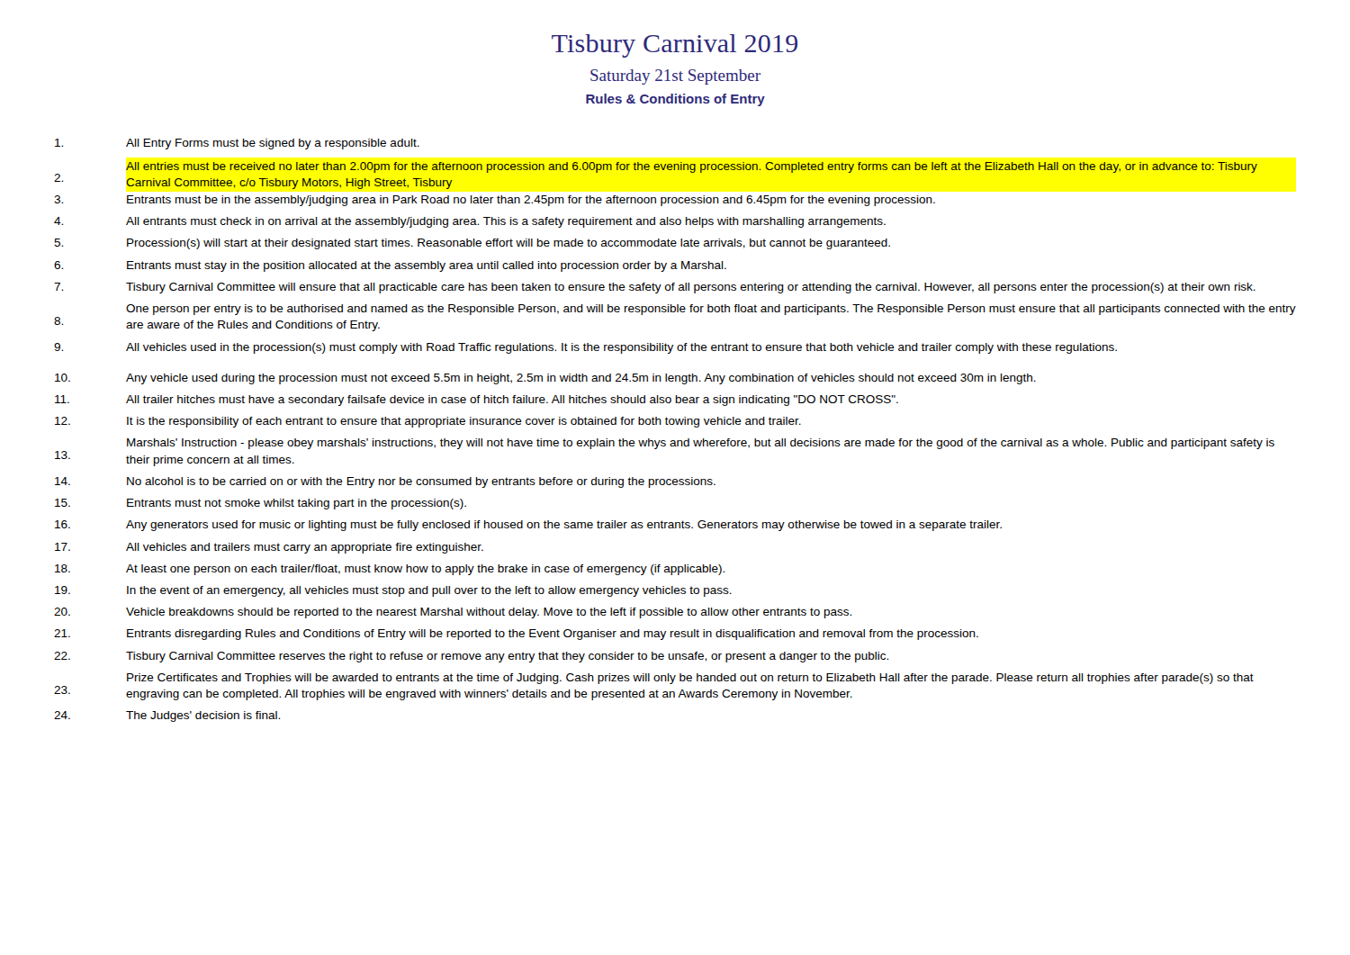Tisbury Carnival 2019
Saturday 21st September
Rules & Conditions of Entry
| 1. | All Entry Forms must be signed by a responsible adult. |
| 2. | All entries must be received no later than 2.00pm for the afternoon procession and 6.00pm for the evening procession. Completed entry forms can be left at the Elizabeth Hall on the day, or in advance to: Tisbury Carnival Committee, c/o Tisbury Motors, High Street, Tisbury |
| 3. | Entrants must be in the assembly/judging area in Park Road no later than 2.45pm for the afternoon procession and 6.45pm for the evening procession. |
| 4. | All entrants must check in on arrival at the assembly/judging area. This is a safety requirement and also helps with marshalling arrangements. |
| 5. | Procession(s) will start at their designated start times. Reasonable effort will be made to accommodate late arrivals, but cannot be guaranteed. |
| 6. | Entrants must stay in the position allocated at the assembly area until called into procession order by a Marshal. |
| 7. | Tisbury Carnival Committee will ensure that all practicable care has been taken to ensure the safety of all persons entering or attending the carnival. However, all persons enter the procession(s) at their own risk. |
| 8. | One person per entry is to be authorised and named as the Responsible Person, and will be responsible for both float and participants. The Responsible Person must ensure that all participants connected with the entry are aware of the Rules and Conditions of Entry. |
| 9. | All vehicles used in the procession(s) must comply with Road Traffic regulations. It is the responsibility of the entrant to ensure that both vehicle and trailer comply with these regulations. |
| 10. | Any vehicle used during the procession must not exceed 5.5m in height, 2.5m in width and 24.5m in length. Any combination of vehicles should not exceed 30m in length. |
| 11. | All trailer hitches must have a secondary failsafe device in case of hitch failure. All hitches should also bear a sign indicating "DO NOT CROSS". |
| 12. | It is the responsibility of each entrant to ensure that appropriate insurance cover is obtained for both towing vehicle and trailer. |
| 13. | Marshals' Instruction - please obey marshals' instructions, they will not have time to explain the whys and wherefore, but all decisions are made for the good of the carnival as a whole. Public and participant safety is their prime concern at all times. |
| 14. | No alcohol is to be carried on or with the Entry nor be consumed by entrants before or during the processions. |
| 15. | Entrants must not smoke whilst taking part in the procession(s). |
| 16. | Any generators used for music or lighting must be fully enclosed if housed on the same trailer as entrants. Generators may otherwise be towed in a separate trailer. |
| 17. | All vehicles and trailers must carry an appropriate fire extinguisher. |
| 18. | At least one person on each trailer/float, must know how to apply the brake in case of emergency (if applicable). |
| 19. | In the event of an emergency, all vehicles must stop and pull over to the left to allow emergency vehicles to pass. |
| 20. | Vehicle breakdowns should be reported to the nearest Marshal without delay. Move to the left if possible to allow other entrants to pass. |
| 21. | Entrants disregarding Rules and Conditions of Entry will be reported to the Event Organiser and may result in disqualification and removal from the procession. |
| 22. | Tisbury Carnival Committee reserves the right to refuse or remove any entry that they consider to be unsafe, or present a danger to the public. |
| 23. | Prize Certificates and Trophies will be awarded to entrants at the time of Judging. Cash prizes will only be handed out on return to Elizabeth Hall after the parade. Please return all trophies after parade(s) so that engraving can be completed. All trophies will be engraved with winners' details and be presented at an Awards Ceremony in November. |
| 24. | The Judges' decision is final. |